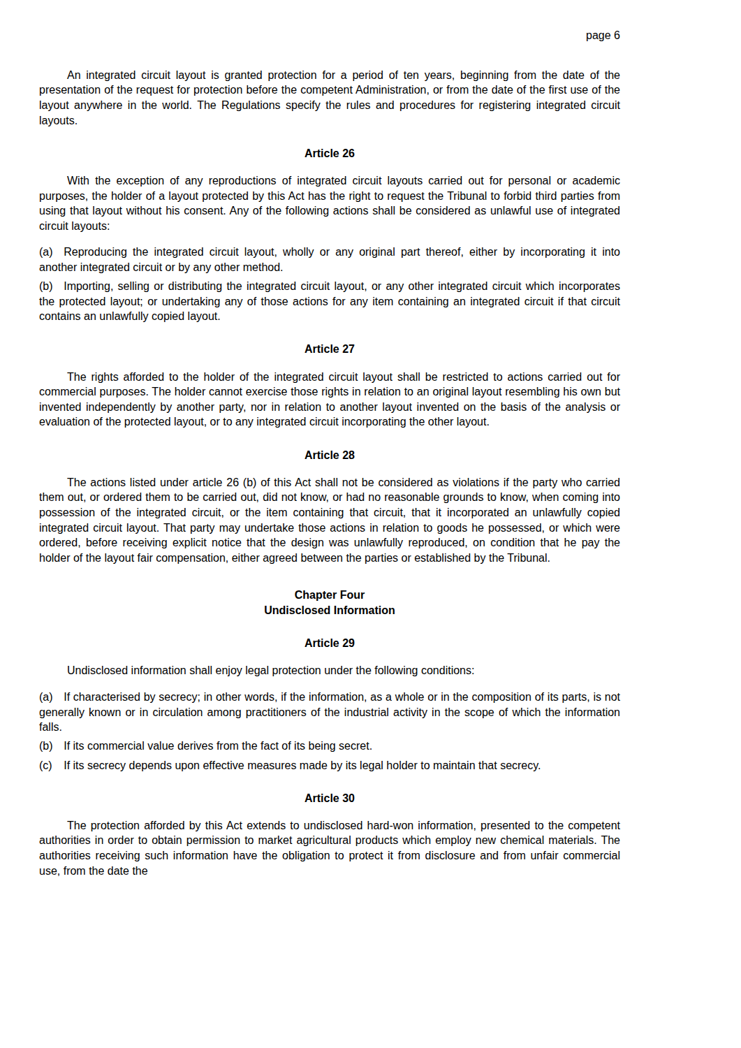page 6
An integrated circuit layout is granted protection for a period of ten years, beginning from the date of the presentation of the request for protection before the competent Administration, or from the date of the first use of the layout anywhere in the world. The Regulations specify the rules and procedures for registering integrated circuit layouts.
Article 26
With the exception of any reproductions of integrated circuit layouts carried out for personal or academic purposes, the holder of a layout protected by this Act has the right to request the Tribunal to forbid third parties from using that layout without his consent. Any of the following actions shall be considered as unlawful use of integrated circuit layouts:
(a) Reproducing the integrated circuit layout, wholly or any original part thereof, either by incorporating it into another integrated circuit or by any other method.
(b) Importing, selling or distributing the integrated circuit layout, or any other integrated circuit which incorporates the protected layout; or undertaking any of those actions for any item containing an integrated circuit if that circuit contains an unlawfully copied layout.
Article 27
The rights afforded to the holder of the integrated circuit layout shall be restricted to actions carried out for commercial purposes. The holder cannot exercise those rights in relation to an original layout resembling his own but invented independently by another party, nor in relation to another layout invented on the basis of the analysis or evaluation of the protected layout, or to any integrated circuit incorporating the other layout.
Article 28
The actions listed under article 26 (b) of this Act shall not be considered as violations if the party who carried them out, or ordered them to be carried out, did not know, or had no reasonable grounds to know, when coming into possession of the integrated circuit, or the item containing that circuit, that it incorporated an unlawfully copied integrated circuit layout. That party may undertake those actions in relation to goods he possessed, or which were ordered, before receiving explicit notice that the design was unlawfully reproduced, on condition that he pay the holder of the layout fair compensation, either agreed between the parties or established by the Tribunal.
Chapter Four Undisclosed Information
Article 29
Undisclosed information shall enjoy legal protection under the following conditions:
(a) If characterised by secrecy; in other words, if the information, as a whole or in the composition of its parts, is not generally known or in circulation among practitioners of the industrial activity in the scope of which the information falls.
(b) If its commercial value derives from the fact of its being secret.
(c) If its secrecy depends upon effective measures made by its legal holder to maintain that secrecy.
Article 30
The protection afforded by this Act extends to undisclosed hard-won information, presented to the competent authorities in order to obtain permission to market agricultural products which employ new chemical materials. The authorities receiving such information have the obligation to protect it from disclosure and from unfair commercial use, from the date the